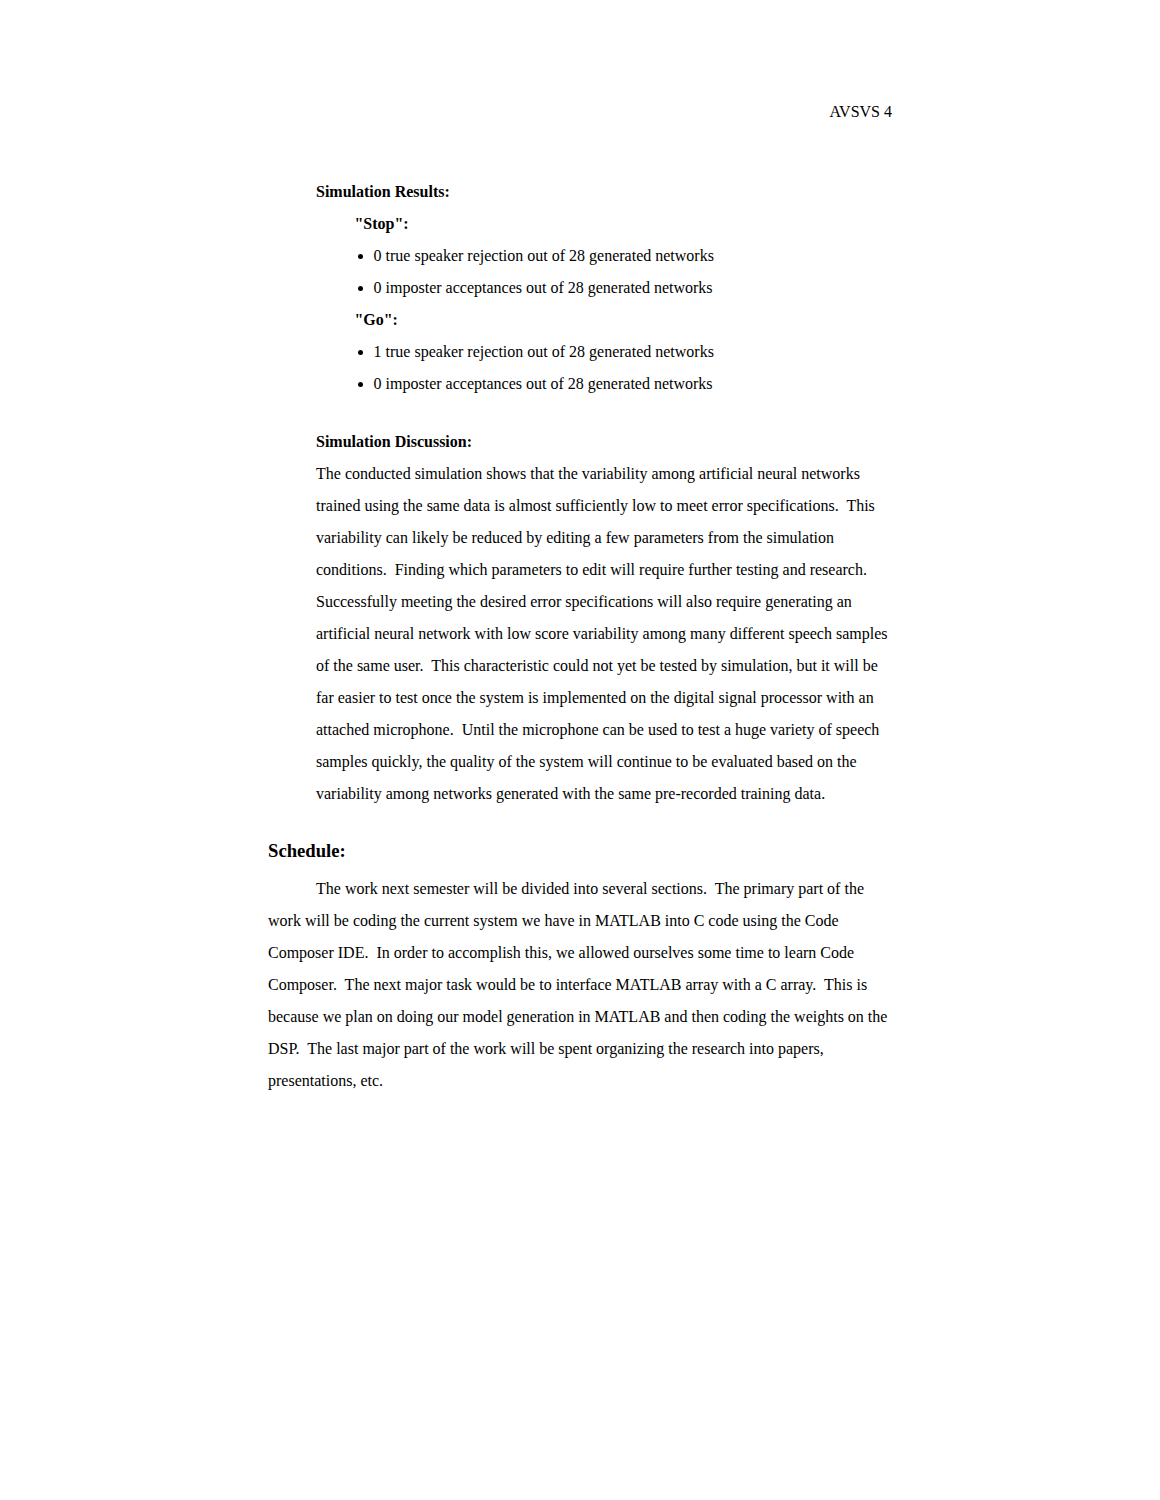AVSVS 4
Simulation Results:
"Stop":
0 true speaker rejection out of 28 generated networks
0 imposter acceptances out of 28 generated networks
"Go":
1 true speaker rejection out of 28 generated networks
0 imposter acceptances out of 28 generated networks
Simulation Discussion:
The conducted simulation shows that the variability among artificial neural networks trained using the same data is almost sufficiently low to meet error specifications. This variability can likely be reduced by editing a few parameters from the simulation conditions. Finding which parameters to edit will require further testing and research. Successfully meeting the desired error specifications will also require generating an artificial neural network with low score variability among many different speech samples of the same user. This characteristic could not yet be tested by simulation, but it will be far easier to test once the system is implemented on the digital signal processor with an attached microphone. Until the microphone can be used to test a huge variety of speech samples quickly, the quality of the system will continue to be evaluated based on the variability among networks generated with the same pre-recorded training data.
Schedule:
The work next semester will be divided into several sections. The primary part of the work will be coding the current system we have in MATLAB into C code using the Code Composer IDE. In order to accomplish this, we allowed ourselves some time to learn Code Composer. The next major task would be to interface MATLAB array with a C array. This is because we plan on doing our model generation in MATLAB and then coding the weights on the DSP. The last major part of the work will be spent organizing the research into papers, presentations, etc.